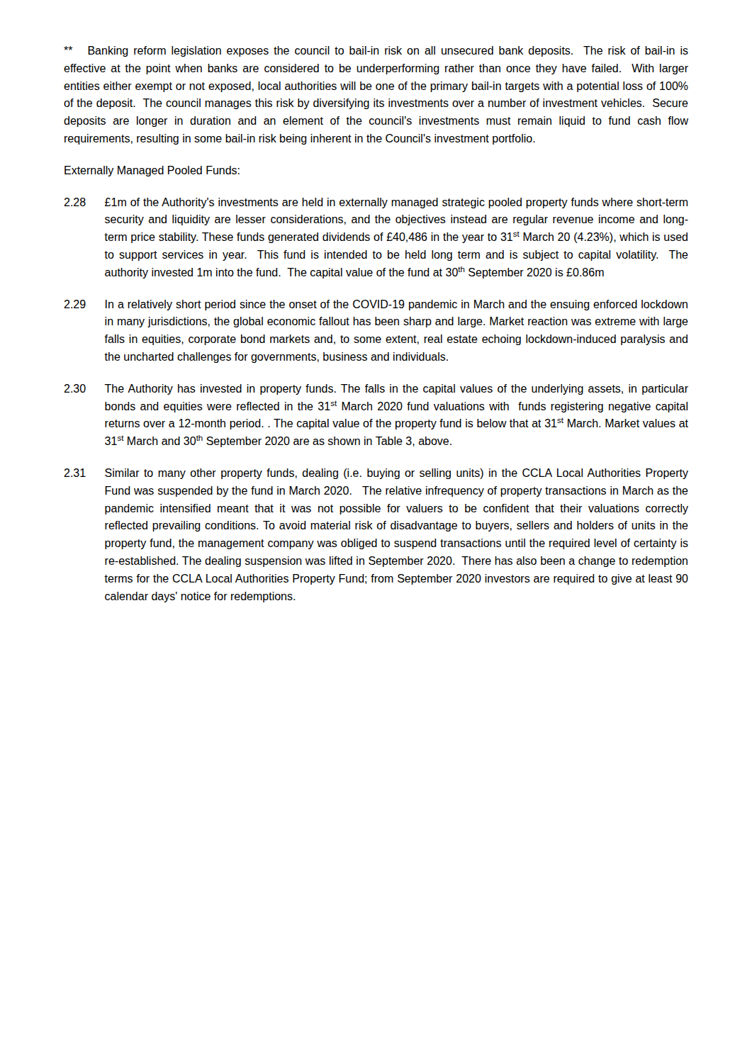** Banking reform legislation exposes the council to bail-in risk on all unsecured bank deposits. The risk of bail-in is effective at the point when banks are considered to be underperforming rather than once they have failed. With larger entities either exempt or not exposed, local authorities will be one of the primary bail-in targets with a potential loss of 100% of the deposit. The council manages this risk by diversifying its investments over a number of investment vehicles. Secure deposits are longer in duration and an element of the council's investments must remain liquid to fund cash flow requirements, resulting in some bail-in risk being inherent in the Council's investment portfolio.
Externally Managed Pooled Funds:
2.28£1m of the Authority's investments are held in externally managed strategic pooled property funds where short-term security and liquidity are lesser considerations, and the objectives instead are regular revenue income and long-term price stability. These funds generated dividends of £40,486 in the year to 31st March 20 (4.23%), which is used to support services in year. This fund is intended to be held long term and is subject to capital volatility. The authority invested 1m into the fund. The capital value of the fund at 30th September 2020 is £0.86m
2.29 In a relatively short period since the onset of the COVID-19 pandemic in March and the ensuing enforced lockdown in many jurisdictions, the global economic fallout has been sharp and large. Market reaction was extreme with large falls in equities, corporate bond markets and, to some extent, real estate echoing lockdown-induced paralysis and the uncharted challenges for governments, business and individuals.
2.30 The Authority has invested in property funds. The falls in the capital values of the underlying assets, in particular bonds and equities were reflected in the 31st March 2020 fund valuations with funds registering negative capital returns over a 12-month period. . The capital value of the property fund is below that at 31st March. Market values at 31st March and 30th September 2020 are as shown in Table 3, above.
2.31 Similar to many other property funds, dealing (i.e. buying or selling units) in the CCLA Local Authorities Property Fund was suspended by the fund in March 2020. The relative infrequency of property transactions in March as the pandemic intensified meant that it was not possible for valuers to be confident that their valuations correctly reflected prevailing conditions. To avoid material risk of disadvantage to buyers, sellers and holders of units in the property fund, the management company was obliged to suspend transactions until the required level of certainty is re-established. The dealing suspension was lifted in September 2020. There has also been a change to redemption terms for the CCLA Local Authorities Property Fund; from September 2020 investors are required to give at least 90 calendar days' notice for redemptions.